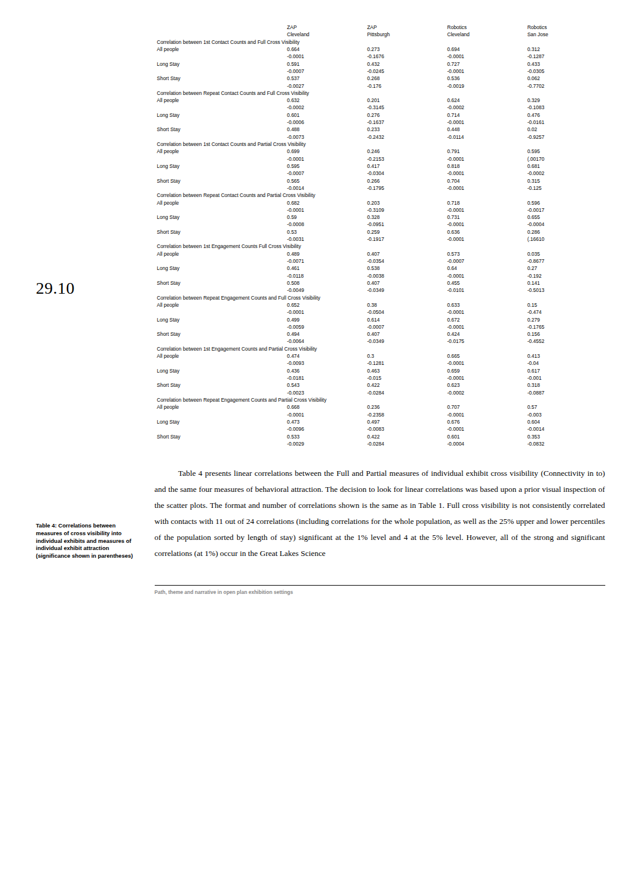29.10
Table 4: Correlations between measures of cross visibility into individual exhibits and measures of individual exhibit attraction (significance shown in parentheses)
| | ZAP | ZAP | Robotics | Robotics |
| --- | --- | --- | --- | --- |
| | Cleveland | Pittsburgh | Cleveland | San Jose |
| Correlation between 1st Contact Counts and Full Cross Visibility |
| All people | 0.664 | 0.273 | 0.694 | 0.312 |
| | -0.0001 | -0.1676 | -0.0001 | -0.1287 |
| Long Stay | 0.591 | 0.432 | 0.727 | 0.433 |
| | -0.0007 | -0.0245 | -0.0001 | -0.0305 |
| Short Stay | 0.537 | 0.268 | 0.536 | 0.062 |
| | -0.0027 | -0.176 | -0.0019 | -0.7702 |
| Correlation between Repeat Contact Counts and Full Cross Visibility |
| All people | 0.632 | 0.201 | 0.624 | 0.329 |
| | -0.0002 | -0.3145 | -0.0002 | -0.1083 |
| Long Stay | 0.601 | 0.276 | 0.714 | 0.476 |
| | -0.0006 | -0.1637 | -0.0001 | -0.0161 |
| Short Stay | 0.488 | 0.233 | 0.448 | 0.02 |
| | -0.0073 | -0.2432 | -0.0114 | -0.9257 |
| Correlation between 1st Contact Counts and Partial Cross Visibility |
| All people | 0.699 | 0.246 | 0.791 | 0.595 |
| | -0.0001 | -0.2153 | -0.0001 | (.00170 |
| Long Stay | 0.595 | 0.417 | 0.818 | 0.681 |
| | -0.0007 | -0.0304 | -0.0001 | -0.0002 |
| Short Stay | 0.565 | 0.266 | 0.704 | 0.315 |
| | -0.0014 | -0.1795 | -0.0001 | -0.125 |
| Correlation between Repeat Contact Counts and Partial Cross Visibility |
| All people | 0.682 | 0.203 | 0.718 | 0.596 |
| | -0.0001 | -0.3109 | -0.0001 | -0.0017 |
| Long Stay | 0.59 | 0.328 | 0.731 | 0.655 |
| | -0.0008 | -0.0951 | -0.0001 | -0.0004 |
| Short Stay | 0.53 | 0.259 | 0.636 | 0.286 |
| | -0.0031 | -0.1917 | -0.0001 | (.16610 |
| Correlation between 1st Engagement Counts Full Cross Visibility |
| All people | 0.489 | 0.407 | 0.573 | 0.035 |
| | -0.0071 | -0.0354 | -0.0007 | -0.8677 |
| Long Stay | 0.461 | 0.538 | 0.64 | 0.27 |
| | -0.0118 | -0.0038 | -0.0001 | -0.192 |
| Short Stay | 0.508 | 0.407 | 0.455 | 0.141 |
| | -0.0049 | -0.0349 | -0.0101 | -0.5013 |
| Correlation between Repeat Engagement Counts and Full Cross Visibility |
| All people | 0.652 | 0.38 | 0.633 | 0.15 |
| | -0.0001 | -0.0504 | -0.0001 | -0.474 |
| Long Stay | 0.499 | 0.614 | 0.672 | 0.279 |
| | -0.0059 | -0.0007 | -0.0001 | -0.1765 |
| Short Stay | 0.494 | 0.407 | 0.424 | 0.156 |
| | -0.0064 | -0.0349 | -0.0175 | -0.4552 |
| Correlation between 1st Engagement Counts and Partial Cross Visibility |
| All people | 0.474 | 0.3 | 0.665 | 0.413 |
| | -0.0093 | -0.1281 | -0.0001 | -0.04 |
| Long Stay | 0.436 | 0.463 | 0.659 | 0.617 |
| | -0.0181 | -0.015 | -0.0001 | -0.001 |
| Short Stay | 0.543 | 0.422 | 0.623 | 0.318 |
| | -0.0023 | -0.0284 | -0.0002 | -0.0887 |
| Correlation between Repeat Engagement Counts and Partial Cross Visibility |
| All people | 0.668 | 0.236 | 0.707 | 0.57 |
| | -0.0001 | -0.2358 | -0.0001 | -0.003 |
| Long Stay | 0.473 | 0.497 | 0.676 | 0.604 |
| | -0.0096 | -0.0083 | -0.0001 | -0.0014 |
| Short Stay | 0.533 | 0.422 | 0.601 | 0.353 |
| | -0.0029 | -0.0284 | -0.0004 | -0.0832 |
Table 4 presents linear correlations between the Full and Partial measures of individual exhibit cross visibility (Connectivity in to) and the same four measures of behavioral attraction. The decision to look for linear correlations was based upon a prior visual inspection of the scatter plots. The format and number of correlations shown is the same as in Table 1. Full cross visibility is not consistently correlated with contacts with 11 out of 24 correlations (including correlations for the whole population, as well as the 25% upper and lower percentiles of the population sorted by length of stay) significant at the 1% level and 4 at the 5% level. However, all of the strong and significant correlations (at 1%) occur in the Great Lakes Science
Path, theme and narrative in open plan exhibition settings